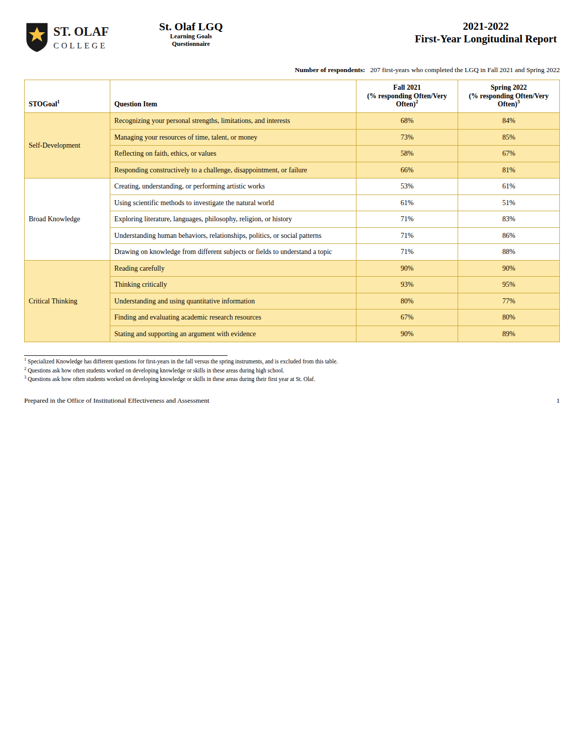ST. OLAF COLLEGE
St. Olaf LGQ
Learning Goals
Questionnaire
2021-2022
First-Year Longitudinal Report
Number of respondents:
207 first-years who completed the LGQ in Fall 2021 and Spring 2022
| STOGoal 1 | Question Item | Fall 2021 (% responding Often/Very Often) 2 | Spring 2022 (% responding Often/Very Often) 3 |
| --- | --- | --- | --- |
| Self-Development | Recognizing your personal strengths, limitations, and interests | 68% | 84% |
| Managing your resources of time, talent, or money | 73% | 85% |
| Reflecting on faith, ethics, or values | 58% | 67% |
| Responding constructively to a challenge, disappointment, or failure | 66% | 81% |
| Broad Knowledge | Creating, understanding, or performing artistic works | 53% | 61% |
| Using scientific methods to investigate the natural world | 61% | 51% |
| Exploring literature, languages, philosophy, religion, or history | 71% | 83% |
| Understanding human behaviors, relationships, politics, or social patterns | 71% | 86% |
| Drawing on knowledge from different subjects or fields to understand a topic | 71% | 88% |
| Critical Thinking | Reading carefully | 90% | 90% |
| Thinking critically | 93% | 95% |
| Understanding and using quantitative information | 80% | 77% |
| Finding and evaluating academic research resources | 67% | 80% |
| Stating and supporting an argument with evidence | 90% | 89% |
1 Specialized Knowledge has different questions for first-years in the fall versus the spring instruments, and is excluded from this table.
2 Questions ask how often students worked on developing knowledge or skills in these areas during high school.
3 Questions ask how often students worked on developing knowledge or skills in these areas during their first year at St. Olaf.
Prepared in the Office of Institutional Effectiveness and Assessment
1